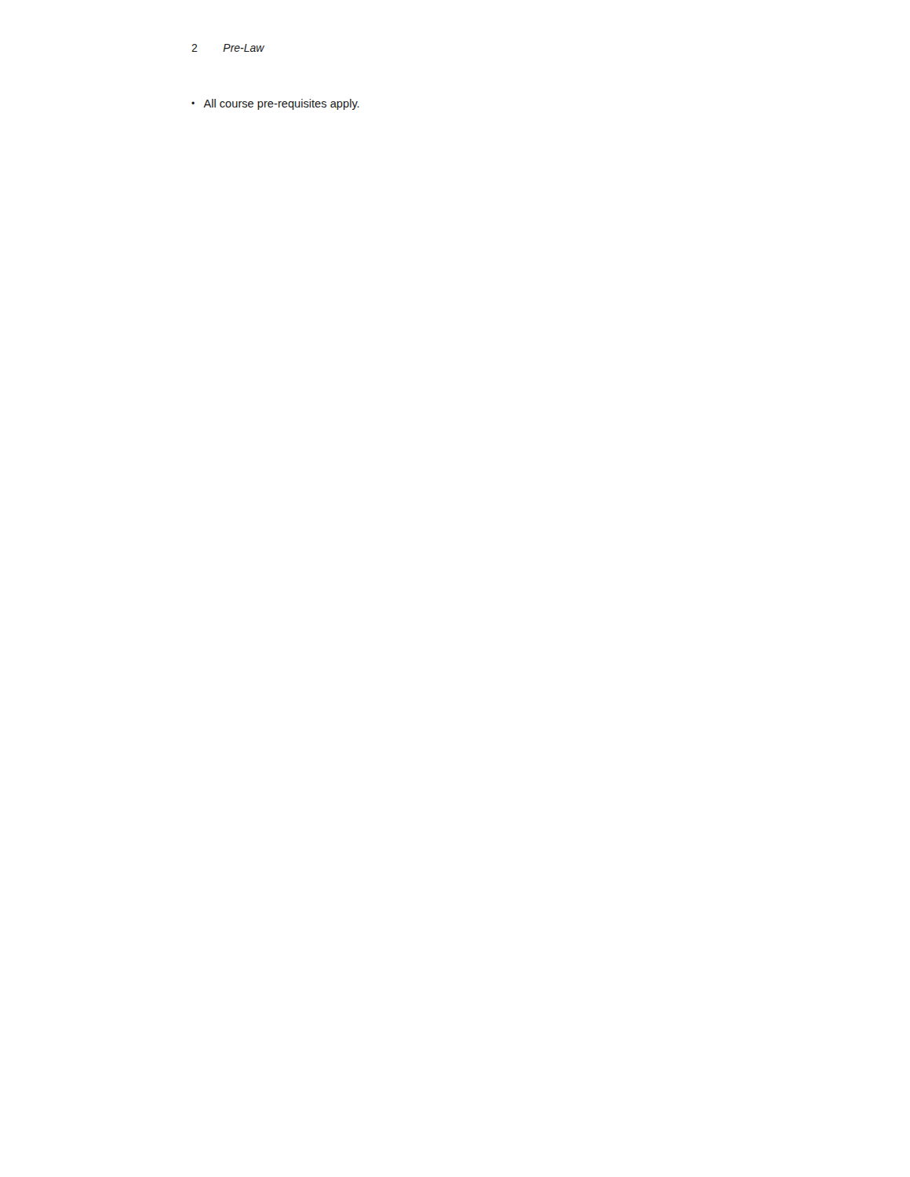2 Pre-Law
All course pre-requisites apply.